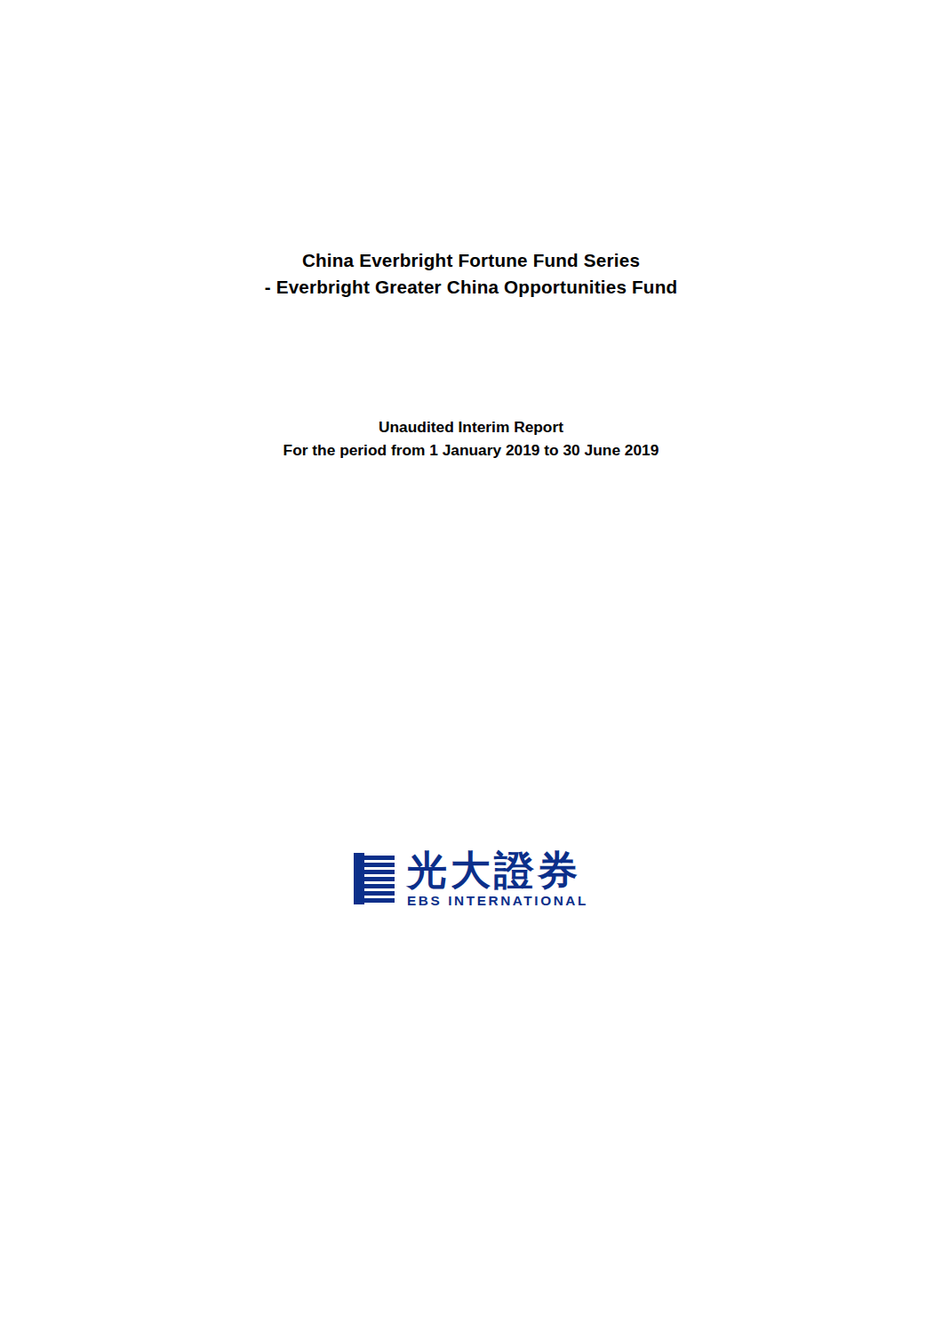China Everbright Fortune Fund Series
- Everbright Greater China Opportunities Fund
Unaudited Interim Report
For the period from 1 January 2019 to 30 June 2019
光大證券 EBS INTERNATIONAL